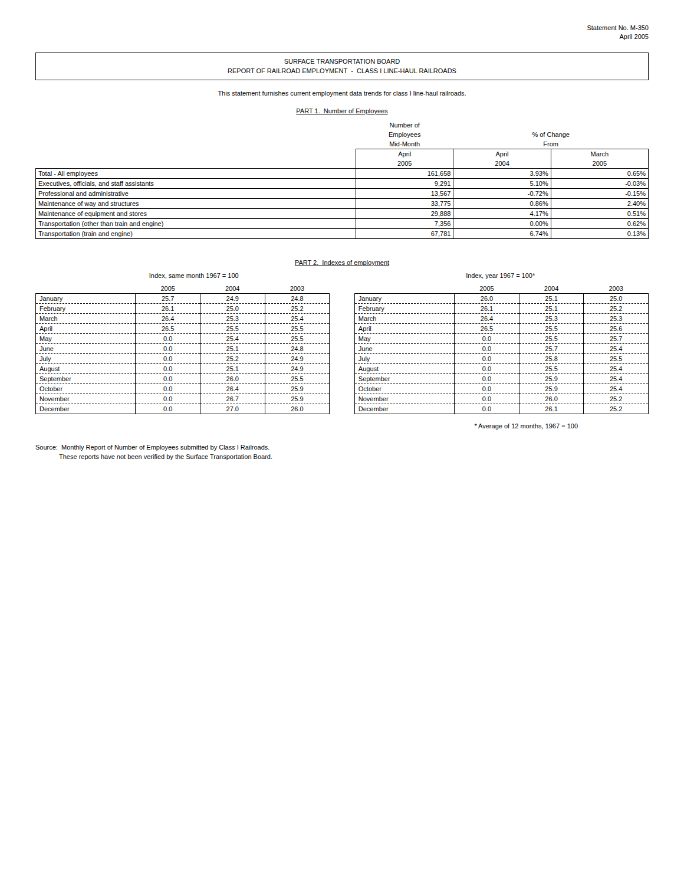Statement No. M-350
April 2005
SURFACE TRANSPORTATION BOARD
REPORT OF RAILROAD EMPLOYMENT - CLASS I LINE-HAUL RAILROADS
This statement furnishes current employment data trends for class I line-haul railroads.
PART 1. Number of Employees
| | Number of | |
| | Employees | % of Change |
| | Mid-Month | From |
| | April | April | March |
| | 2005 | 2004 | 2005 |
| Total - All employees | 161,658 | 3.93% | 0.65% |
| Executives, officials, and staff assistants | 9,291 | 5.10% | -0.03% |
| Professional and administrative | 13,567 | -0.72% | -0.15% |
| Maintenance of way and structures | 33,775 | 0.86% | 2.40% |
| Maintenance of equipment and stores | 29,888 | 4.17% | 0.51% |
| Transportation (other than train and engine) | 7,356 | 0.00% | 0.62% |
| Transportation (train and engine) | 67,781 | 6.74% | 0.13% |
PART 2. Indexes of employment
Index, same month 1967 = 100
Index, year 1967 = 100*
| | 2005 | 2004 | 2003 |
| --- | --- | --- | --- |
| January | 25.7 | 24.9 | 24.8 |
| February | 26.1 | 25.0 | 25.2 |
| March | 26.4 | 25.3 | 25.4 |
| April | 26.5 | 25.5 | 25.5 |
| May | 0.0 | 25.4 | 25.5 |
| June | 0.0 | 25.1 | 24.8 |
| July | 0.0 | 25.2 | 24.9 |
| August | 0.0 | 25.1 | 24.9 |
| September | 0.0 | 26.0 | 25.5 |
| October | 0.0 | 26.4 | 25.9 |
| November | 0.0 | 26.7 | 25.9 |
| December | 0.0 | 27.0 | 26.0 |
| | 2005 | 2004 | 2003 |
| --- | --- | --- | --- |
| January | 26.0 | 25.1 | 25.0 |
| February | 26.1 | 25.1 | 25.2 |
| March | 26.4 | 25.3 | 25.3 |
| April | 26.5 | 25.5 | 25.6 |
| May | 0.0 | 25.5 | 25.7 |
| June | 0.0 | 25.7 | 25.4 |
| July | 0.0 | 25.8 | 25.5 |
| August | 0.0 | 25.5 | 25.4 |
| September | 0.0 | 25.9 | 25.4 |
| October | 0.0 | 25.9 | 25.4 |
| November | 0.0 | 26.0 | 25.2 |
| December | 0.0 | 26.1 | 25.2 |
* Average of 12 months, 1967 = 100
Source: Monthly Report of Number of Employees submitted by Class I Railroads. These reports have not been verified by the Surface Transportation Board.